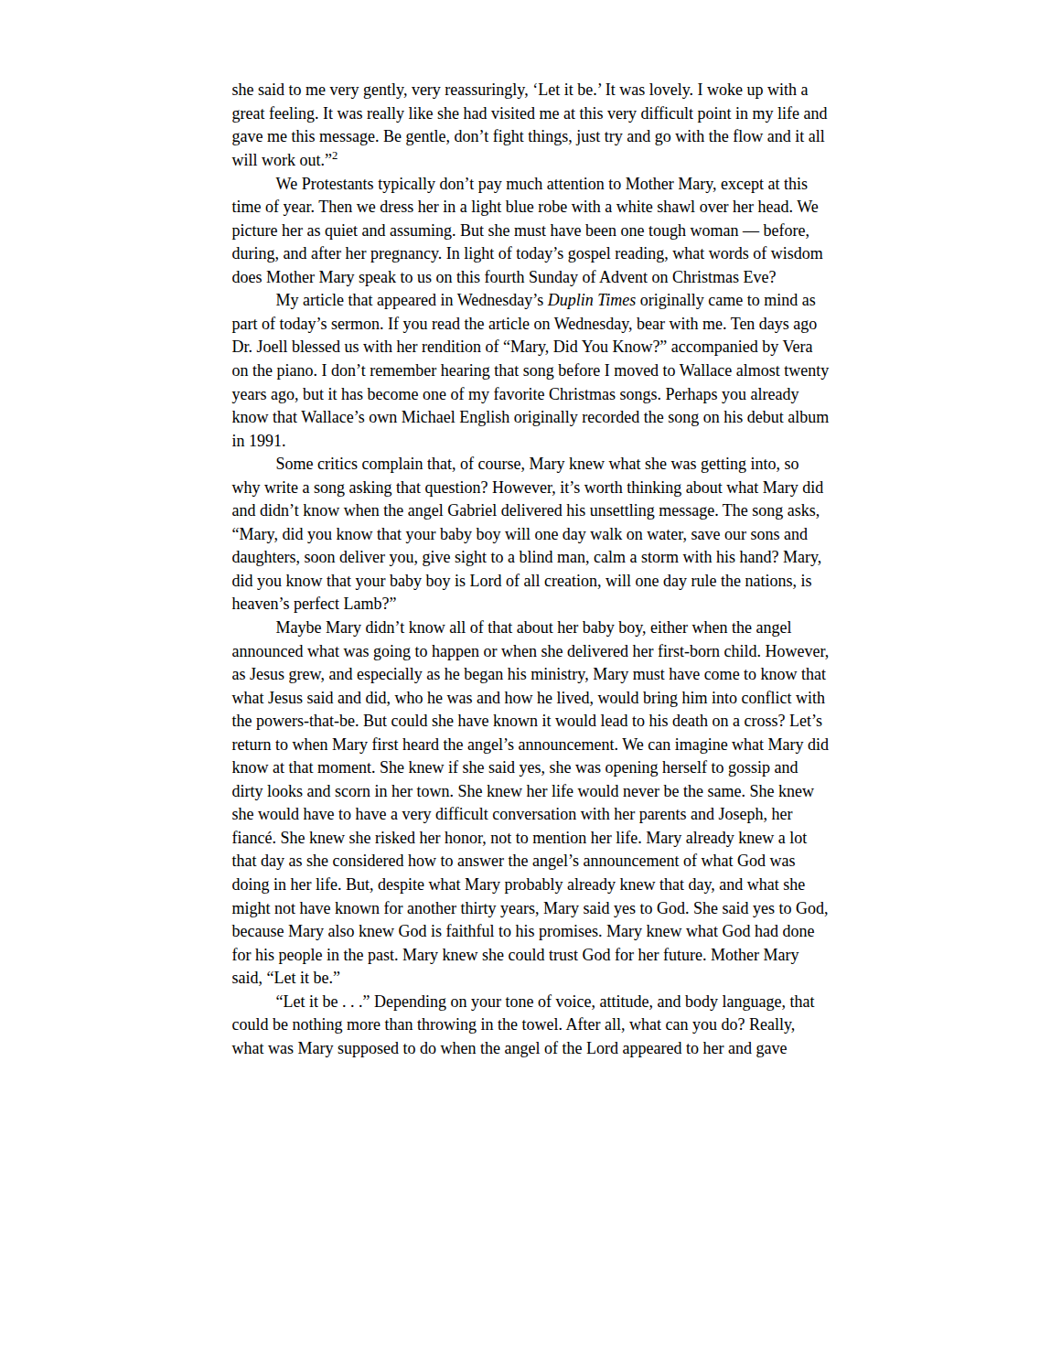she said to me very gently, very reassuringly, ‘Let it be.’ It was lovely. I woke up with a great feeling. It was really like she had visited me at this very difficult point in my life and gave me this message. Be gentle, don’t fight things, just try and go with the flow and it all will work out.”2
We Protestants typically don’t pay much attention to Mother Mary, except at this time of year. Then we dress her in a light blue robe with a white shawl over her head. We picture her as quiet and assuming. But she must have been one tough woman — before, during, and after her pregnancy. In light of today’s gospel reading, what words of wisdom does Mother Mary speak to us on this fourth Sunday of Advent on Christmas Eve?
My article that appeared in Wednesday’s Duplin Times originally came to mind as part of today’s sermon. If you read the article on Wednesday, bear with me. Ten days ago Dr. Joell blessed us with her rendition of “Mary, Did You Know?” accompanied by Vera on the piano. I don’t remember hearing that song before I moved to Wallace almost twenty years ago, but it has become one of my favorite Christmas songs. Perhaps you already know that Wallace’s own Michael English originally recorded the song on his debut album in 1991.
Some critics complain that, of course, Mary knew what she was getting into, so why write a song asking that question? However, it’s worth thinking about what Mary did and didn’t know when the angel Gabriel delivered his unsettling message. The song asks, “Mary, did you know that your baby boy will one day walk on water, save our sons and daughters, soon deliver you, give sight to a blind man, calm a storm with his hand? Mary, did you know that your baby boy is Lord of all creation, will one day rule the nations, is heaven’s perfect Lamb?”
Maybe Mary didn’t know all of that about her baby boy, either when the angel announced what was going to happen or when she delivered her first-born child. However, as Jesus grew, and especially as he began his ministry, Mary must have come to know that what Jesus said and did, who he was and how he lived, would bring him into conflict with the powers-that-be. But could she have known it would lead to his death on a cross? Let’s return to when Mary first heard the angel’s announcement. We can imagine what Mary did know at that moment. She knew if she said yes, she was opening herself to gossip and dirty looks and scorn in her town. She knew her life would never be the same. She knew she would have to have a very difficult conversation with her parents and Joseph, her fiancé. She knew she risked her honor, not to mention her life. Mary already knew a lot that day as she considered how to answer the angel’s announcement of what God was doing in her life. But, despite what Mary probably already knew that day, and what she might not have known for another thirty years, Mary said yes to God. She said yes to God, because Mary also knew God is faithful to his promises. Mary knew what God had done for his people in the past. Mary knew she could trust God for her future. Mother Mary said, “Let it be.”
“Let it be . . .” Depending on your tone of voice, attitude, and body language, that could be nothing more than throwing in the towel. After all, what can you do? Really, what was Mary supposed to do when the angel of the Lord appeared to her and gave